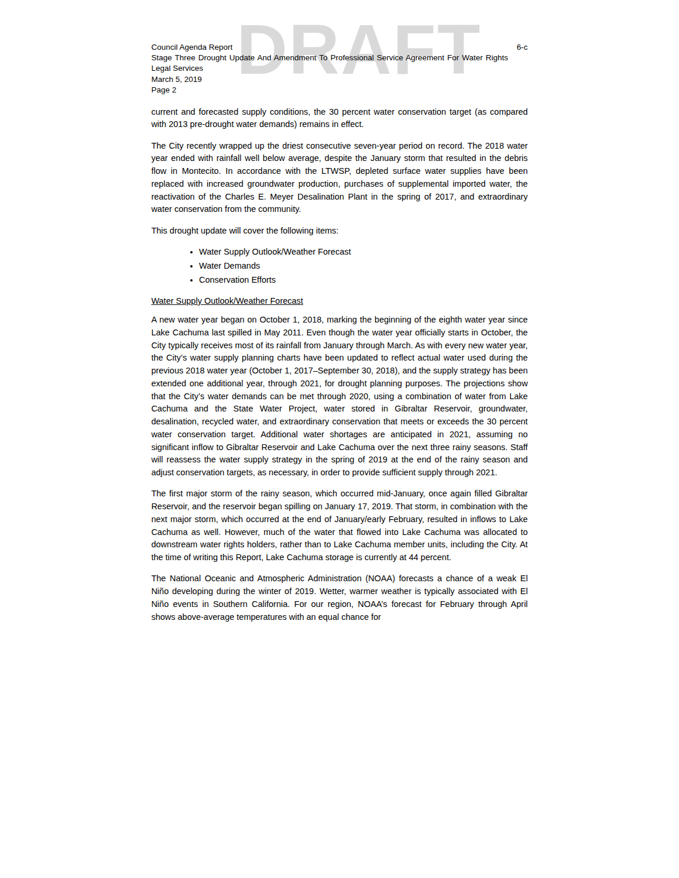DRAFT
6-c Council Agenda Report Stage Three Drought Update And Amendment To Professional Service Agreement For Water Rights Legal Services March 5, 2019 Page 2
current and forecasted supply conditions, the 30 percent water conservation target (as compared with 2013 pre-drought water demands) remains in effect.
The City recently wrapped up the driest consecutive seven-year period on record. The 2018 water year ended with rainfall well below average, despite the January storm that resulted in the debris flow in Montecito. In accordance with the LTWSP, depleted surface water supplies have been replaced with increased groundwater production, purchases of supplemental imported water, the reactivation of the Charles E. Meyer Desalination Plant in the spring of 2017, and extraordinary water conservation from the community.
This drought update will cover the following items:
Water Supply Outlook/Weather Forecast
Water Demands
Conservation Efforts
Water Supply Outlook/Weather Forecast
A new water year began on October 1, 2018, marking the beginning of the eighth water year since Lake Cachuma last spilled in May 2011. Even though the water year officially starts in October, the City typically receives most of its rainfall from January through March. As with every new water year, the City’s water supply planning charts have been updated to reflect actual water used during the previous 2018 water year (October 1, 2017–September 30, 2018), and the supply strategy has been extended one additional year, through 2021, for drought planning purposes. The projections show that the City’s water demands can be met through 2020, using a combination of water from Lake Cachuma and the State Water Project, water stored in Gibraltar Reservoir, groundwater, desalination, recycled water, and extraordinary conservation that meets or exceeds the 30 percent water conservation target. Additional water shortages are anticipated in 2021, assuming no significant inflow to Gibraltar Reservoir and Lake Cachuma over the next three rainy seasons. Staff will reassess the water supply strategy in the spring of 2019 at the end of the rainy season and adjust conservation targets, as necessary, in order to provide sufficient supply through 2021.
The first major storm of the rainy season, which occurred mid-January, once again filled Gibraltar Reservoir, and the reservoir began spilling on January 17, 2019. That storm, in combination with the next major storm, which occurred at the end of January/early February, resulted in inflows to Lake Cachuma as well. However, much of the water that flowed into Lake Cachuma was allocated to downstream water rights holders, rather than to Lake Cachuma member units, including the City. At the time of writing this Report, Lake Cachuma storage is currently at 44 percent.
The National Oceanic and Atmospheric Administration (NOAA) forecasts a chance of a weak El Niño developing during the winter of 2019. Wetter, warmer weather is typically associated with El Niño events in Southern California. For our region, NOAA’s forecast for February through April shows above-average temperatures with an equal chance for